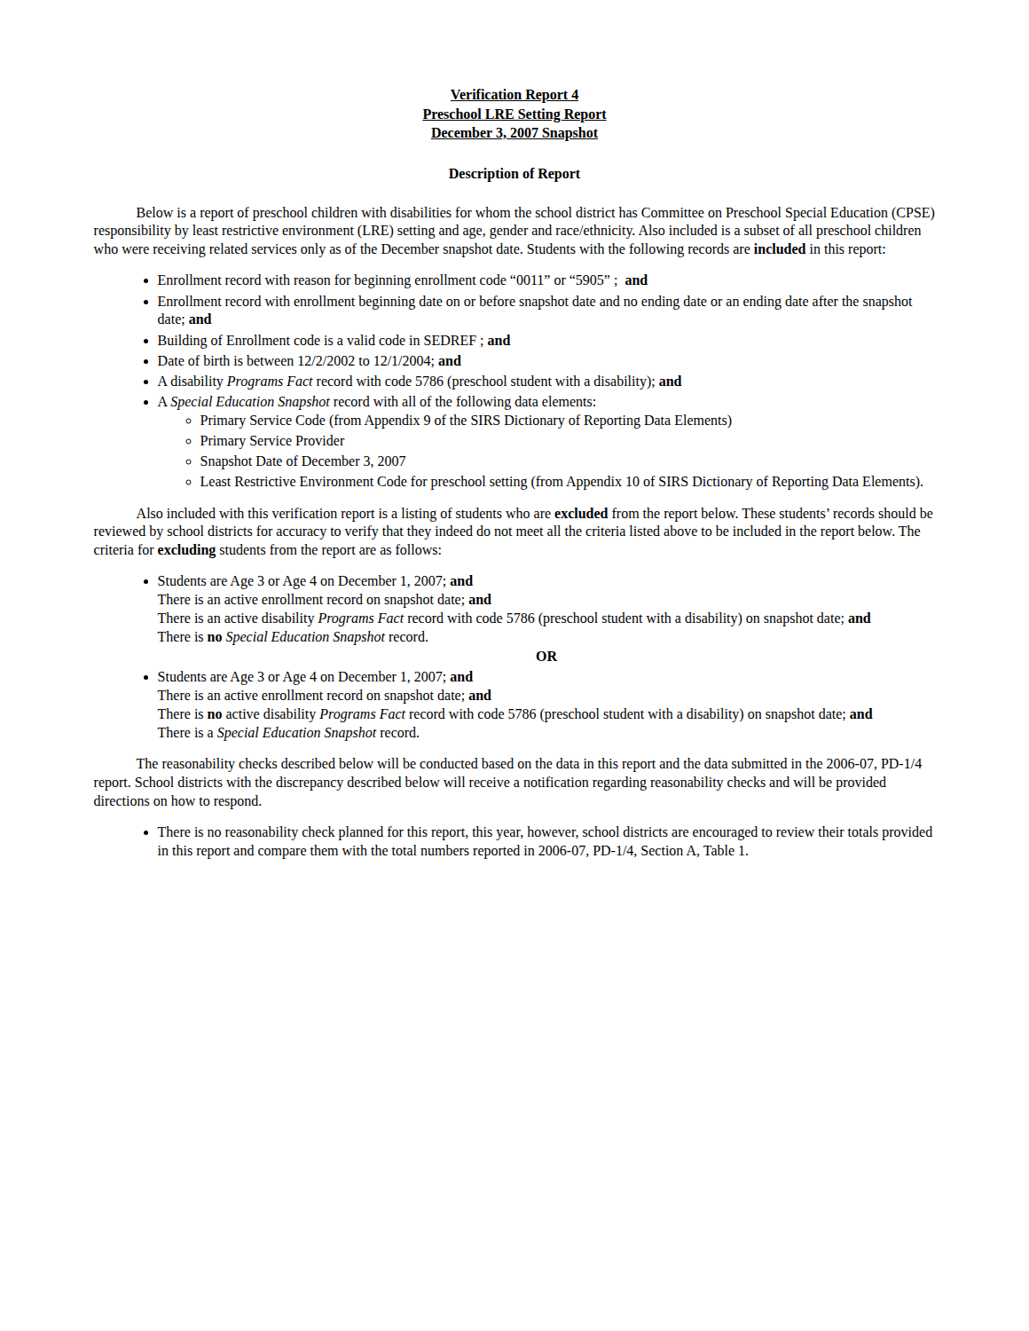Verification Report 4
Preschool LRE Setting Report
December 3, 2007 Snapshot
Description of Report
Below is a report of preschool children with disabilities for whom the school district has Committee on Preschool Special Education (CPSE) responsibility by least restrictive environment (LRE) setting and age, gender and race/ethnicity. Also included is a subset of all preschool children who were receiving related services only as of the December snapshot date. Students with the following records are included in this report:
Enrollment record with reason for beginning enrollment code “0011” or “5905” ; and
Enrollment record with enrollment beginning date on or before snapshot date and no ending date or an ending date after the snapshot date; and
Building of Enrollment code is a valid code in SEDREF ; and
Date of birth is between 12/2/2002 to 12/1/2004; and
A disability Programs Fact record with code 5786 (preschool student with a disability); and
A Special Education Snapshot record with all of the following data elements:
Primary Service Code (from Appendix 9 of the SIRS Dictionary of Reporting Data Elements)
Primary Service Provider
Snapshot Date of December 3, 2007
Least Restrictive Environment Code for preschool setting (from Appendix 10 of SIRS Dictionary of Reporting Data Elements).
Also included with this verification report is a listing of students who are excluded from the report below. These students’ records should be reviewed by school districts for accuracy to verify that they indeed do not meet all the criteria listed above to be included in the report below. The criteria for excluding students from the report are as follows:
Students are Age 3 or Age 4 on December 1, 2007; and
There is an active enrollment record on snapshot date; and
There is an active disability Programs Fact record with code 5786 (preschool student with a disability) on snapshot date; and
There is no Special Education Snapshot record.
OR
Students are Age 3 or Age 4 on December 1, 2007; and
There is an active enrollment record on snapshot date; and
There is no active disability Programs Fact record with code 5786 (preschool student with a disability) on snapshot date; and
There is a Special Education Snapshot record.
The reasonability checks described below will be conducted based on the data in this report and the data submitted in the 2006-07, PD-1/4 report. School districts with the discrepancy described below will receive a notification regarding reasonability checks and will be provided directions on how to respond.
There is no reasonability check planned for this report, this year, however, school districts are encouraged to review their totals provided in this report and compare them with the total numbers reported in 2006-07, PD-1/4, Section A, Table 1.